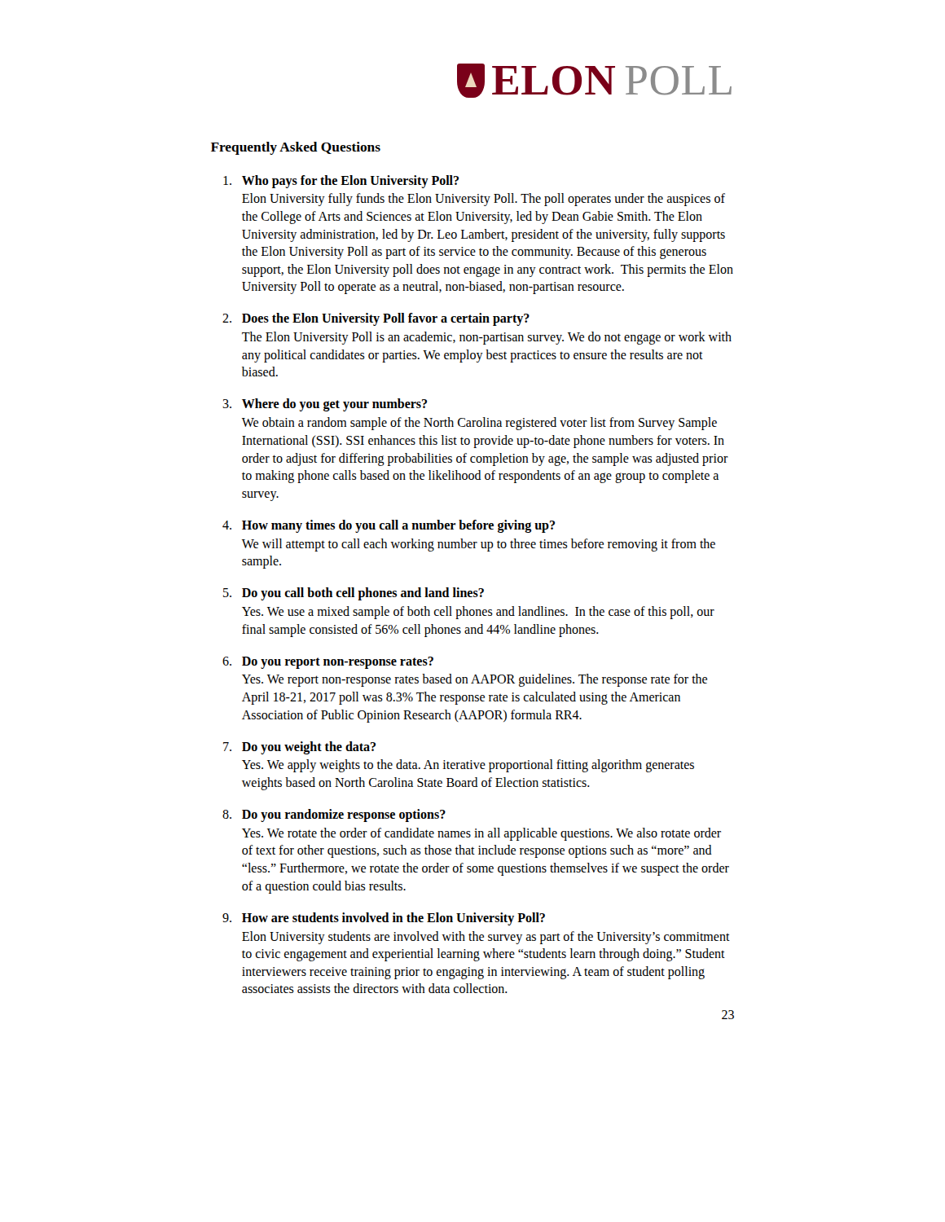ELON POLL
Frequently Asked Questions
Who pays for the Elon University Poll?
Elon University fully funds the Elon University Poll. The poll operates under the auspices of the College of Arts and Sciences at Elon University, led by Dean Gabie Smith. The Elon University administration, led by Dr. Leo Lambert, president of the university, fully supports the Elon University Poll as part of its service to the community. Because of this generous support, the Elon University poll does not engage in any contract work. This permits the Elon University Poll to operate as a neutral, non-biased, non-partisan resource.
Does the Elon University Poll favor a certain party?
The Elon University Poll is an academic, non-partisan survey. We do not engage or work with any political candidates or parties. We employ best practices to ensure the results are not biased.
Where do you get your numbers?
We obtain a random sample of the North Carolina registered voter list from Survey Sample International (SSI). SSI enhances this list to provide up-to-date phone numbers for voters. In order to adjust for differing probabilities of completion by age, the sample was adjusted prior to making phone calls based on the likelihood of respondents of an age group to complete a survey.
How many times do you call a number before giving up?
We will attempt to call each working number up to three times before removing it from the sample.
Do you call both cell phones and land lines?
Yes. We use a mixed sample of both cell phones and landlines. In the case of this poll, our final sample consisted of 56% cell phones and 44% landline phones.
Do you report non-response rates?
Yes. We report non-response rates based on AAPOR guidelines. The response rate for the April 18-21, 2017 poll was 8.3% The response rate is calculated using the American Association of Public Opinion Research (AAPOR) formula RR4.
Do you weight the data?
Yes. We apply weights to the data. An iterative proportional fitting algorithm generates weights based on North Carolina State Board of Election statistics.
Do you randomize response options?
Yes. We rotate the order of candidate names in all applicable questions. We also rotate order of text for other questions, such as those that include response options such as “more” and “less.” Furthermore, we rotate the order of some questions themselves if we suspect the order of a question could bias results.
How are students involved in the Elon University Poll?
Elon University students are involved with the survey as part of the University’s commitment to civic engagement and experiential learning where “students learn through doing.” Student interviewers receive training prior to engaging in interviewing. A team of student polling associates assists the directors with data collection.
23